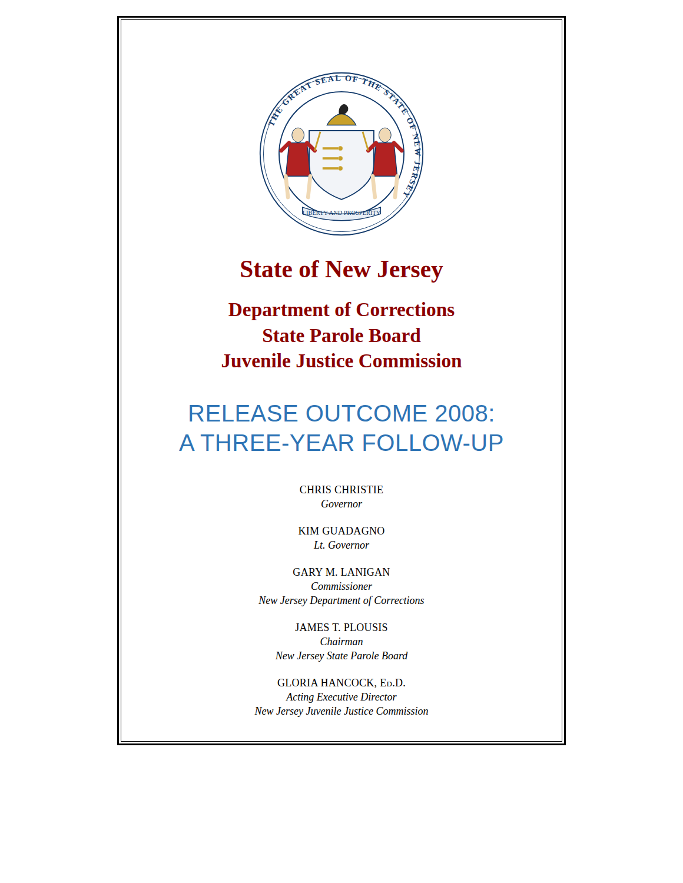State of New Jersey
Department of Corrections
State Parole Board
Juvenile Justice Commission
RELEASE OUTCOME 2008:
A THREE-YEAR FOLLOW-UP
CHRIS CHRISTIE
Governor
KIM GUADAGNO
Lt. Governor
GARY M. LANIGAN
Commissioner
New Jersey Department of Corrections
JAMES T. PLOUSIS
Chairman
New Jersey State Parole Board
GLORIA HANCOCK, Ed.D.
Acting Executive Director
New Jersey Juvenile Justice Commission